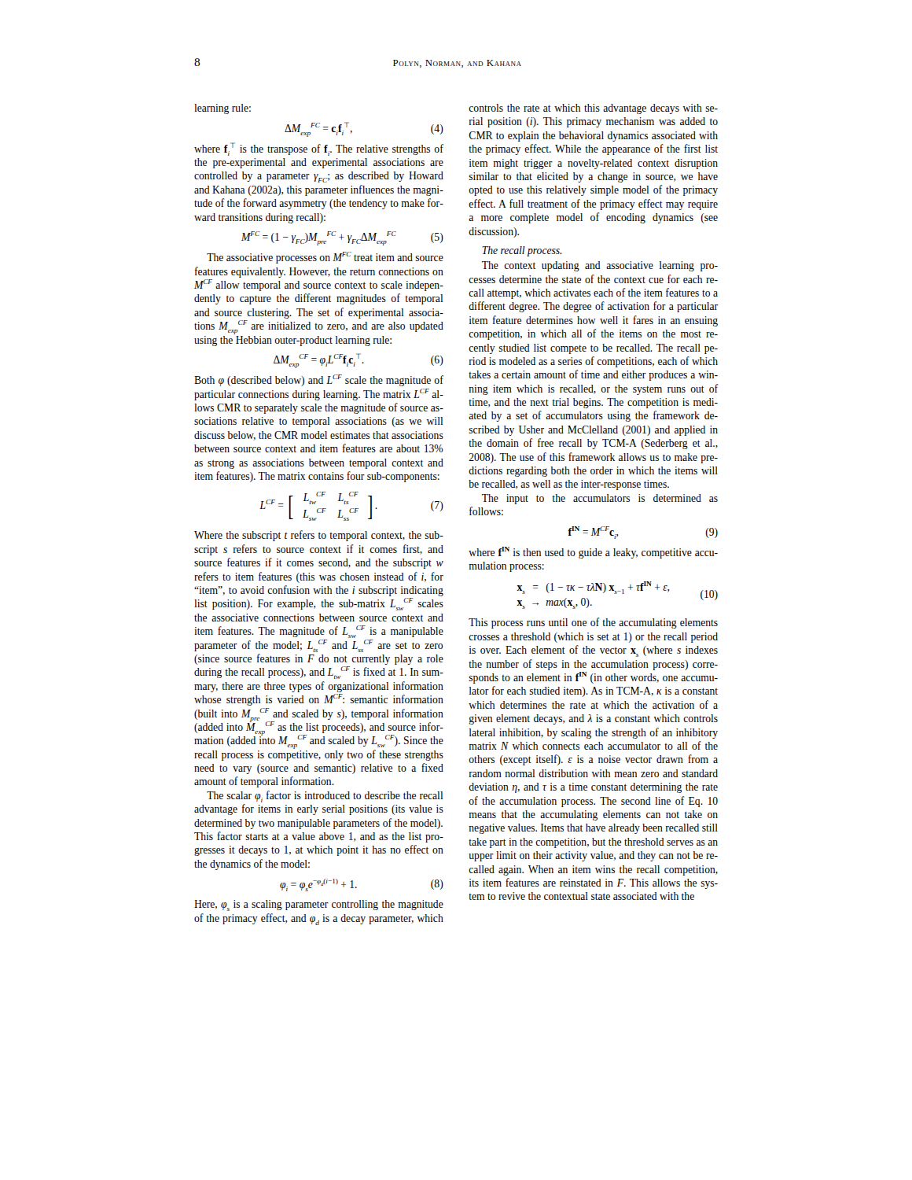8
Polyn, Norman, and Kahana
learning rule:
ΔMexpFC = cifi⊤, (4)
where fi⊤ is the transpose of fi. The relative strengths of the pre-experimental and experimental associations are controlled by a parameter γFC; as described by Howard and Kahana (2002a), this parameter influences the magnitude of the forward asymmetry (the tendency to make forward transitions during recall):
MFC = (1 − γFC)MpreFC + γFCΔMexpFC (5)
The associative processes on MFC treat item and source features equivalently. However, the return connections on MCF allow temporal and source context to scale independently to capture the different magnitudes of temporal and source clustering. The set of experimental associations MexpCF are initialized to zero, and are also updated using the Hebbian outer-product learning rule:
ΔMexpCF = φiLCF fici⊤. (6)
Both φ (described below) and LCF scale the magnitude of particular connections during learning. The matrix LCF allows CMR to separately scale the magnitude of source associations relative to temporal associations (as we will discuss below, the CMR model estimates that associations between source context and item features are about 13% as strong as associations between temporal context and item features). The matrix contains four sub-components:
LCF = [
| L tw CF | L ts CF |
| L sw CF | L ss CF |
] . (7)
Where the subscript t refers to temporal context, the subscript s refers to source context if it comes first, and source features if it comes second, and the subscript w refers to item features (this was chosen instead of i, for “item”, to avoid confusion with the i subscript indicating list position). For example, the sub-matrix LswCF scales the associative connections between source context and item features. The magnitude of LswCF is a manipulable parameter of the model; LtsCF and LssCF are set to zero (since source features in F do not currently play a role during the recall process), and LtwCF is fixed at 1. In summary, there are three types of organizational information whose strength is varied on MCF: semantic information (built into MpreCF and scaled by s), temporal information (added into MexpCF as the list proceeds), and source information (added into MexpCF and scaled by LswCF). Since the recall process is competitive, only two of these strengths need to vary (source and semantic) relative to a fixed amount of temporal information.
The scalar φi factor is introduced to describe the recall advantage for items in early serial positions (its value is determined by two manipulable parameters of the model). This factor starts at a value above 1, and as the list progresses it decays to 1, at which point it has no effect on the dynamics of the model:
φi = φse−φd(i−1) + 1. (8)
Here, φs is a scaling parameter controlling the magnitude of the primacy effect, and φd is a decay parameter, which controls the rate at which this advantage decays with serial position (i). This primacy mechanism was added to CMR to explain the behavioral dynamics associated with the primacy effect. While the appearance of the first list item might trigger a novelty-related context disruption similar to that elicited by a change in source, we have opted to use this relatively simple model of the primacy effect. A full treatment of the primacy effect may require a more complete model of encoding dynamics (see discussion).
The recall process.
The context updating and associative learning processes determine the state of the context cue for each recall attempt, which activates each of the item features to a different degree. The degree of activation for a particular item feature determines how well it fares in an ensuing competition, in which all of the items on the most recently studied list compete to be recalled. The recall period is modeled as a series of competitions, each of which takes a certain amount of time and either produces a winning item which is recalled, or the system runs out of time, and the next trial begins. The competition is mediated by a set of accumulators using the framework described by Usher and McClelland (2001) and applied in the domain of free recall by TCM-A (Sederberg et al., 2008). The use of this framework allows us to make predictions regarding both the order in which the items will be recalled, as well as the inter-response times.
The input to the accumulators is determined as follows:
fIN = MCF ci, (9)
where fIN is then used to guide a leaky, competitive accumulation process:
| x s | = | (1 − τκ − τλ N ) x s −1 + τ f IN + ε , |
| x s | → | max ( x s , 0). |
(10)
This process runs until one of the accumulating elements crosses a threshold (which is set at 1) or the recall period is over. Each element of the vector xs (where s indexes the number of steps in the accumulation process) corresponds to an element in fIN (in other words, one accumulator for each studied item). As in TCM-A, κ is a constant which determines the rate at which the activation of a given element decays, and λ is a constant which controls lateral inhibition, by scaling the strength of an inhibitory matrix N which connects each accumulator to all of the others (except itself). ε is a noise vector drawn from a random normal distribution with mean zero and standard deviation η, and τ is a time constant determining the rate of the accumulation process. The second line of Eq. 10 means that the accumulating elements can not take on negative values. Items that have already been recalled still take part in the competition, but the threshold serves as an upper limit on their activity value, and they can not be recalled again. When an item wins the recall competition, its item features are reinstated in F. This allows the system to revive the contextual state associated with the